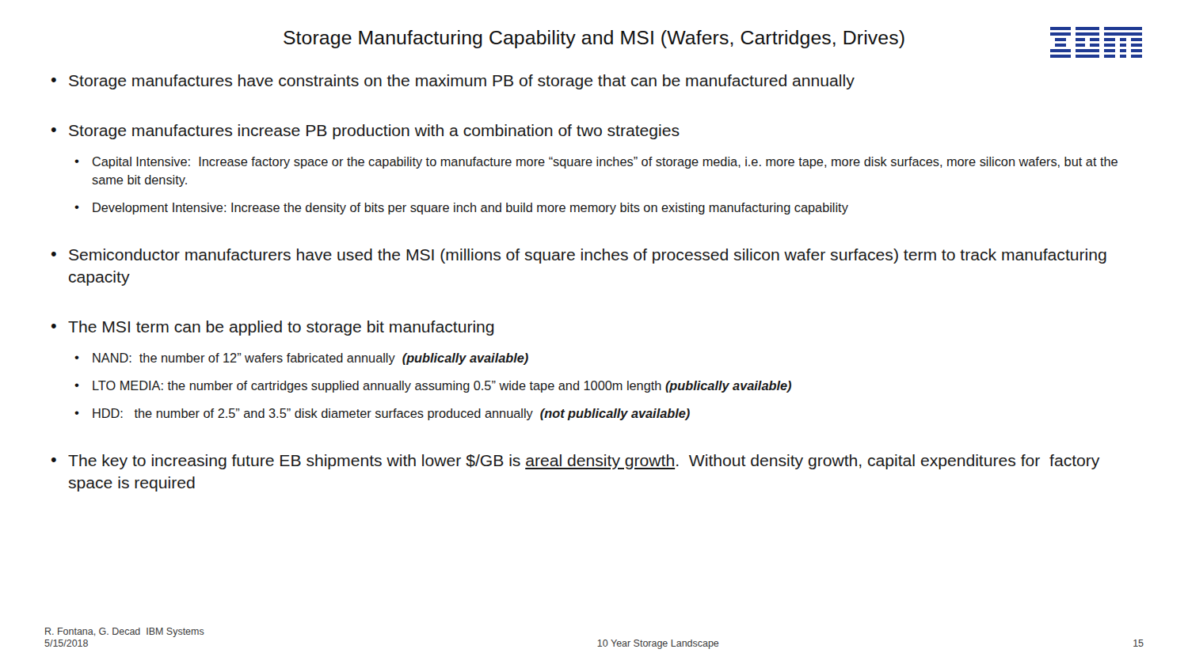Storage Manufacturing Capability and MSI (Wafers, Cartridges, Drives)
Storage manufactures have constraints on the maximum PB of storage that can be manufactured annually
Storage manufactures increase PB production with a combination of two strategies
Capital Intensive: Increase factory space or the capability to manufacture more “square inches” of storage media, i.e. more tape, more disk surfaces, more silicon wafers, but at the same bit density.
Development Intensive: Increase the density of bits per square inch and build more memory bits on existing manufacturing capability
Semiconductor manufacturers have used the MSI (millions of square inches of processed silicon wafer surfaces) term to track manufacturing capacity
The MSI term can be applied to storage bit manufacturing
NAND: the number of 12” wafers fabricated annually (publically available)
LTO MEDIA: the number of cartridges supplied annually assuming 0.5” wide tape and 1000m length (publically available)
HDD: the number of 2.5” and 3.5” disk diameter surfaces produced annually (not publically available)
The key to increasing future EB shipments with lower $/GB is areal density growth. Without density growth, capital expenditures for factory space is required
R. Fontana, G. Decad IBM Systems 5/15/2018
10 Year Storage Landscape
15